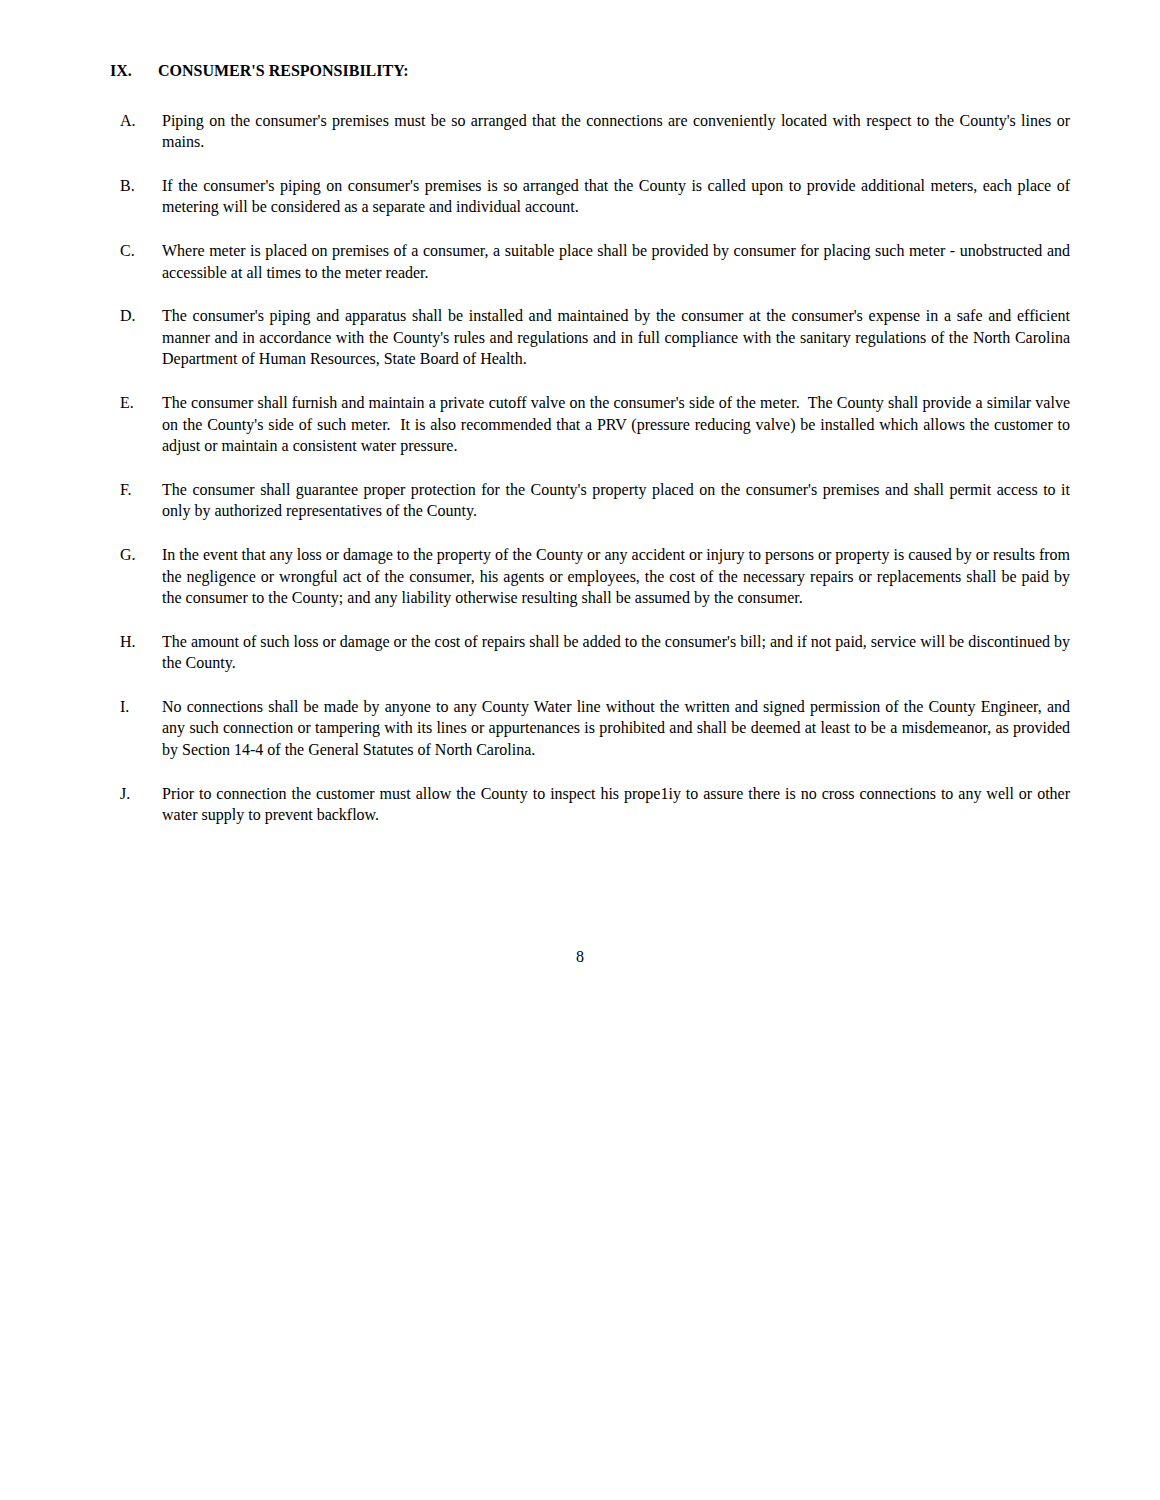IX. CONSUMER'S RESPONSIBILITY:
A. Piping on the consumer's premises must be so arranged that the connections are conveniently located with respect to the County's lines or mains.
B. If the consumer's piping on consumer's premises is so arranged that the County is called upon to provide additional meters, each place of metering will be considered as a separate and individual account.
C. Where meter is placed on premises of a consumer, a suitable place shall be provided by consumer for placing such meter - unobstructed and accessible at all times to the meter reader.
D. The consumer's piping and apparatus shall be installed and maintained by the consumer at the consumer's expense in a safe and efficient manner and in accordance with the County's rules and regulations and in full compliance with the sanitary regulations of the North Carolina Department of Human Resources, State Board of Health.
E. The consumer shall furnish and maintain a private cutoff valve on the consumer's side of the meter. The County shall provide a similar valve on the County's side of such meter. It is also recommended that a PRV (pressure reducing valve) be installed which allows the customer to adjust or maintain a consistent water pressure.
F. The consumer shall guarantee proper protection for the County's property placed on the consumer's premises and shall permit access to it only by authorized representatives of the County.
G. In the event that any loss or damage to the property of the County or any accident or injury to persons or property is caused by or results from the negligence or wrongful act of the consumer, his agents or employees, the cost of the necessary repairs or replacements shall be paid by the consumer to the County; and any liability otherwise resulting shall be assumed by the consumer.
H. The amount of such loss or damage or the cost of repairs shall be added to the consumer's bill; and if not paid, service will be discontinued by the County.
I. No connections shall be made by anyone to any County Water line without the written and signed permission of the County Engineer, and any such connection or tampering with its lines or appurtenances is prohibited and shall be deemed at least to be a misdemeanor, as provided by Section 14-4 of the General Statutes of North Carolina.
J. Prior to connection the customer must allow the County to inspect his prope1iy to assure there is no cross connections to any well or other water supply to prevent backflow.
8